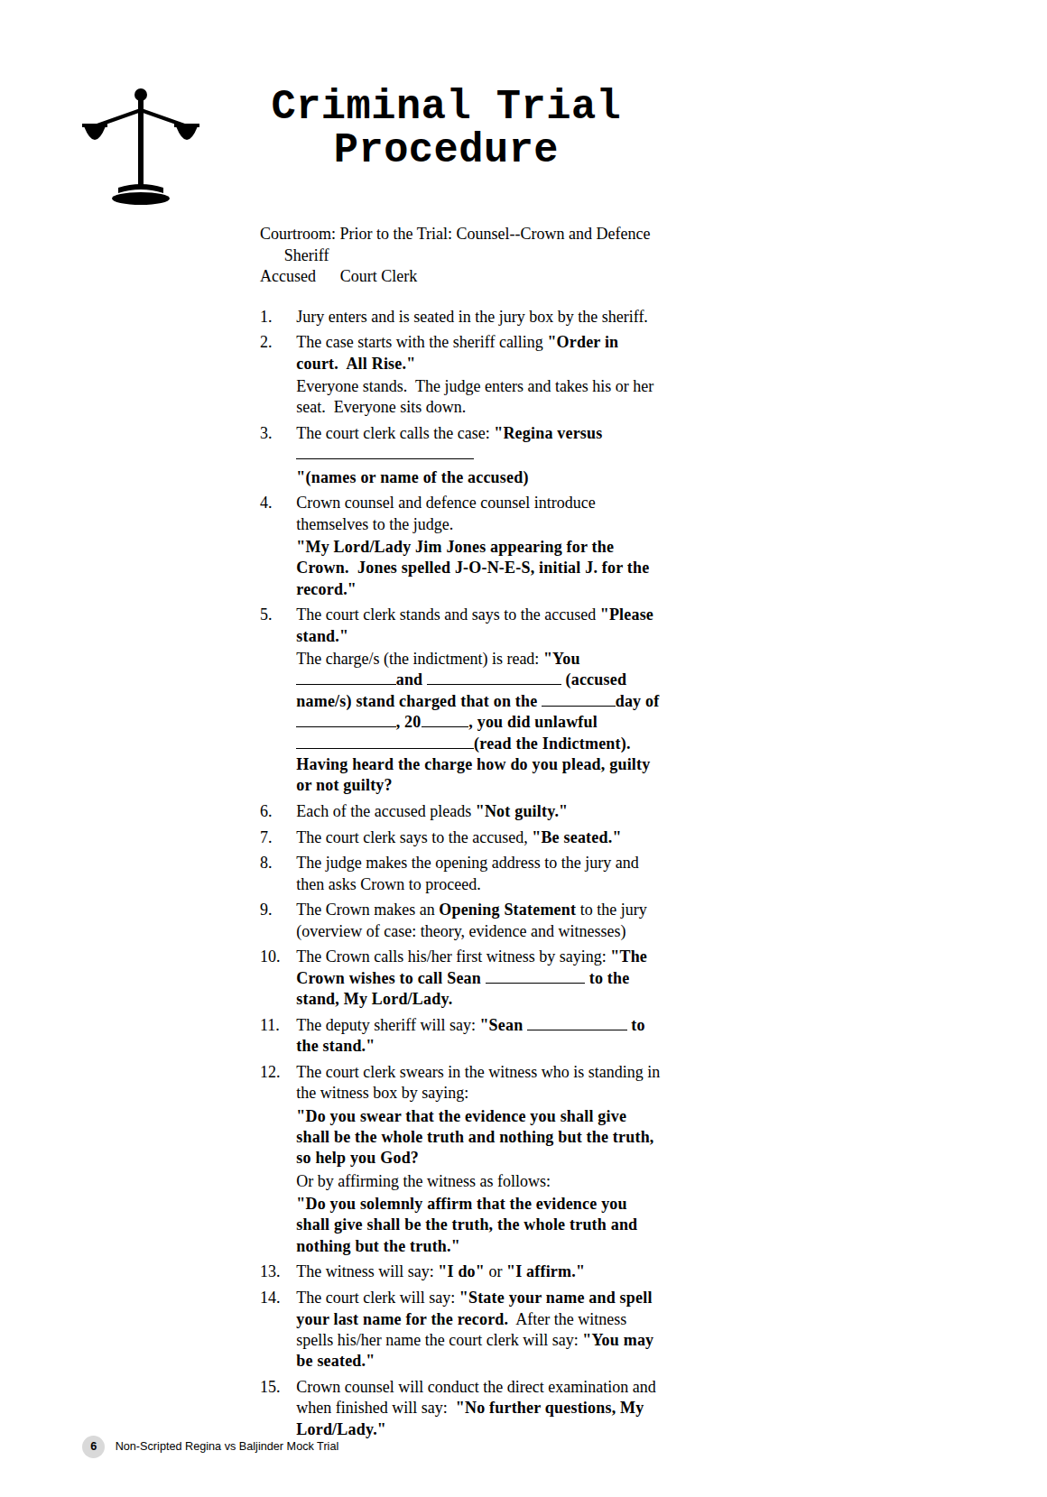Criminal Trial Procedure
Courtroom: Prior to the Trial: Counsel--Crown and Defence Sheriff
Accused Court Clerk
Jury enters and is seated in the jury box by the sheriff.
The case starts with the sheriff calling "Order in court. All Rise." Everyone stands. The judge enters and takes his or her seat. Everyone sits down.
The court clerk calls the case: "Regina versus "(names or name of the accused)
Crown counsel and defence counsel introduce themselves to the judge. "My Lord/Lady Jim Jones appearing for the Crown. Jones spelled J-O-N-E-S, initial J. for the record."
The court clerk stands and says to the accused "Please stand." The charge/s (the indictment) is read: "You and (accused name/s) stand charged that on the day of , 20 , you did unlawful (read the Indictment). Having heard the charge how do you plead, guilty or not guilty?
Each of the accused pleads "Not guilty."
The court clerk says to the accused, "Be seated."
The judge makes the opening address to the jury and then asks Crown to proceed.
The Crown makes an Opening Statement to the jury (overview of case: theory, evidence and witnesses)
The Crown calls his/her first witness by saying: "The Crown wishes to call Sean to the stand, My Lord/Lady.
The deputy sheriff will say: "Sean to the stand."
The court clerk swears in the witness who is standing in the witness box by saying: "Do you swear that the evidence you shall give shall be the whole truth and nothing but the truth, so help you God? Or by affirming the witness as follows: "Do you solemnly affirm that the evidence you shall give shall be the truth, the whole truth and nothing but the truth."
The witness will say: "I do" or "I affirm."
The court clerk will say: "State your name and spell your last name for the record. After the witness spells his/her name the court clerk will say: "You may be seated."
Crown counsel will conduct the direct examination and when finished will say: "No further questions, My Lord/Lady."
6
Non-Scripted Regina vs Baljinder Mock Trial